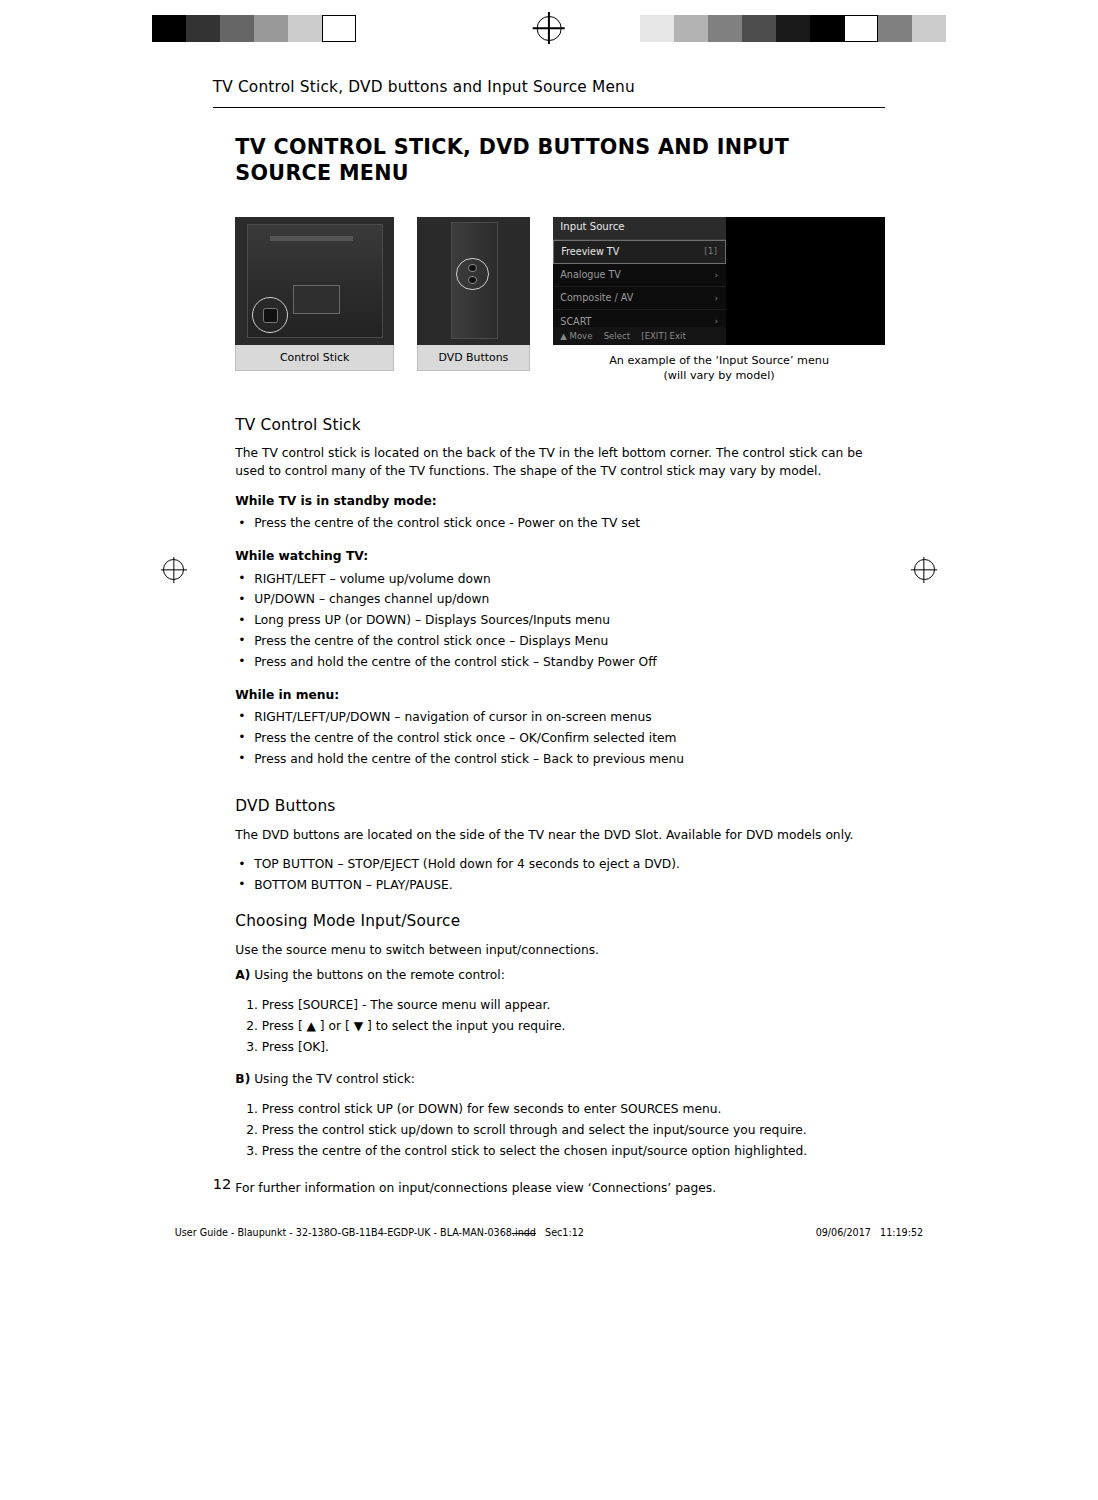TV Control Stick, DVD buttons and Input Source Menu
TV CONTROL STICK, DVD BUTTONS AND INPUT
SOURCE MENU
Control Stick
DVD Buttons
Input Source
Freeview TV[1]
Analogue TV›
Composite / AV›
SCART›
Component / YPbPr›
▲ Move Select [EXIT] Exit
An example of the ‘Input Source’ menu
(will vary by model)
TV Control Stick
The TV control stick is located on the back of the TV in the left bottom corner. The control stick can be used to control many of the TV functions. The shape of the TV control stick may vary by model.
While TV is in standby mode:
Press the centre of the control stick once - Power on the TV set
While watching TV:
RIGHT/LEFT – volume up/volume down
UP/DOWN – changes channel up/down
Long press UP (or DOWN) – Displays Sources/Inputs menu
Press the centre of the control stick once – Displays Menu
Press and hold the centre of the control stick – Standby Power Off
While in menu:
RIGHT/LEFT/UP/DOWN – navigation of cursor in on-screen menus
Press the centre of the control stick once – OK/Confirm selected item
Press and hold the centre of the control stick – Back to previous menu
DVD Buttons
The DVD buttons are located on the side of the TV near the DVD Slot. Available for DVD models only.
TOP BUTTON – STOP/EJECT (Hold down for 4 seconds to eject a DVD).
BOTTOM BUTTON – PLAY/PAUSE.
Choosing Mode Input/Source
Use the source menu to switch between input/connections.
A) Using the buttons on the remote control:
Press [SOURCE] - The source menu will appear.
Press [ ▲ ] or [ ▼ ] to select the input you require.
Press [OK].
B) Using the TV control stick:
Press control stick UP (or DOWN) for few seconds to enter SOURCES menu.
Press the control stick up/down to scroll through and select the input/source you require.
Press the centre of the control stick to select the chosen input/source option highlighted.
For further information on input/connections please view ‘Connections’ pages.
12
User Guide - Blaupunkt - 32-138O-GB-11B4-EGDP-UK - BLA-MAN-0368.indd Sec1:12
09/06/2017 11:19:52